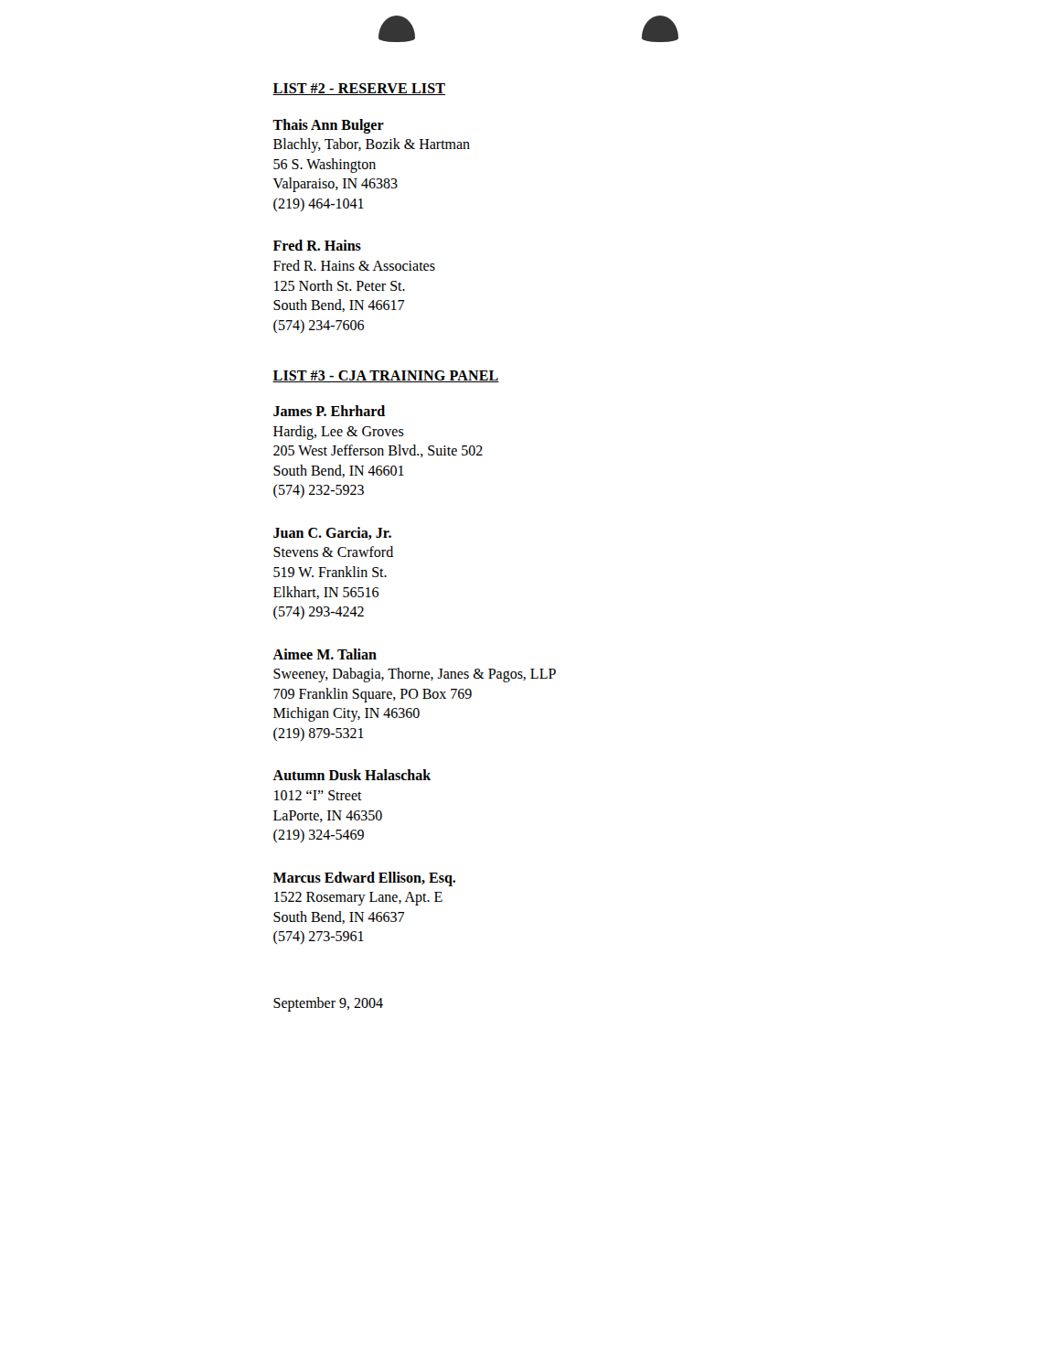LIST #2 - RESERVE LIST
Thais Ann Bulger
Blachly, Tabor, Bozik & Hartman
56 S. Washington
Valparaiso, IN 46383
(219) 464-1041
Fred R. Hains
Fred R. Hains & Associates
125 North St. Peter St.
South Bend, IN 46617
(574) 234-7606
LIST #3 - CJA TRAINING PANEL
James P. Ehrhard
Hardig, Lee & Groves
205 West Jefferson Blvd., Suite 502
South Bend, IN 46601
(574) 232-5923
Juan C. Garcia, Jr.
Stevens & Crawford
519 W. Franklin St.
Elkhart, IN 56516
(574) 293-4242
Aimee M. Talian
Sweeney, Dabagia, Thorne, Janes & Pagos, LLP
709 Franklin Square, PO Box 769
Michigan City, IN 46360
(219) 879-5321
Autumn Dusk Halaschak
1012 “I” Street
LaPorte, IN 46350
(219) 324-5469
Marcus Edward Ellison, Esq.
1522 Rosemary Lane, Apt. E
South Bend, IN 46637
(574) 273-5961
September 9, 2004